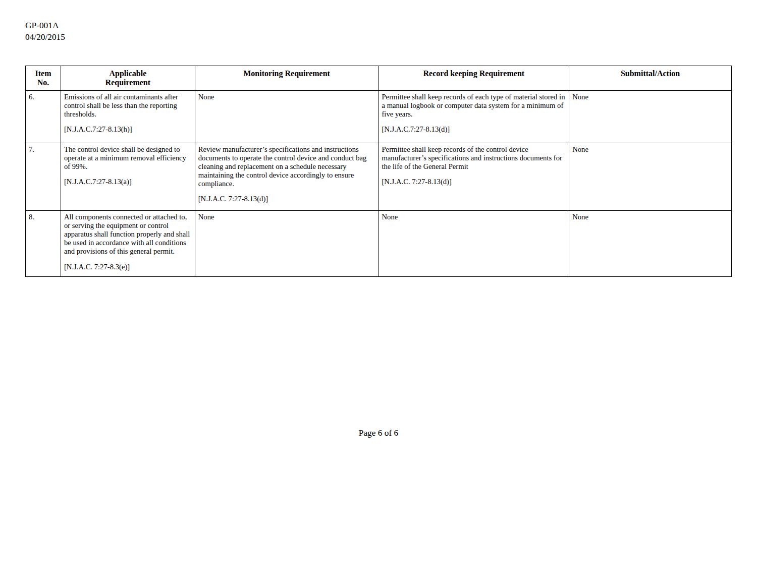GP-001A
04/20/2015
| Item No. | Applicable Requirement | Monitoring Requirement | Record keeping Requirement | Submittal/Action |
| --- | --- | --- | --- | --- |
| 6. | Emissions of all air contaminants after control shall be less than the reporting thresholds. [N.J.A.C.7:27-8.13(h)] | None | Permittee shall keep records of each type of material stored in a manual logbook or computer data system for a minimum of five years. [N.J.A.C.7:27-8.13(d)] | None |
| 7. | The control device shall be designed to operate at a minimum removal efficiency of 99%. [N.J.A.C.7:27-8.13(a)] | Review manufacturer’s specifications and instructions documents to operate the control device and conduct bag cleaning and replacement on a schedule necessary maintaining the control device accordingly to ensure compliance. [N.J.A.C. 7:27-8.13(d)] | Permittee shall keep records of the control device manufacturer’s specifications and instructions documents for the life of the General Permit [N.J.A.C. 7:27-8.13(d)] | None |
| 8. | All components connected or attached to, or serving the equipment or control apparatus shall function properly and shall be used in accordance with all conditions and provisions of this general permit. [N.J.A.C. 7:27-8.3(e)] | None | None | None |
Page 6 of 6